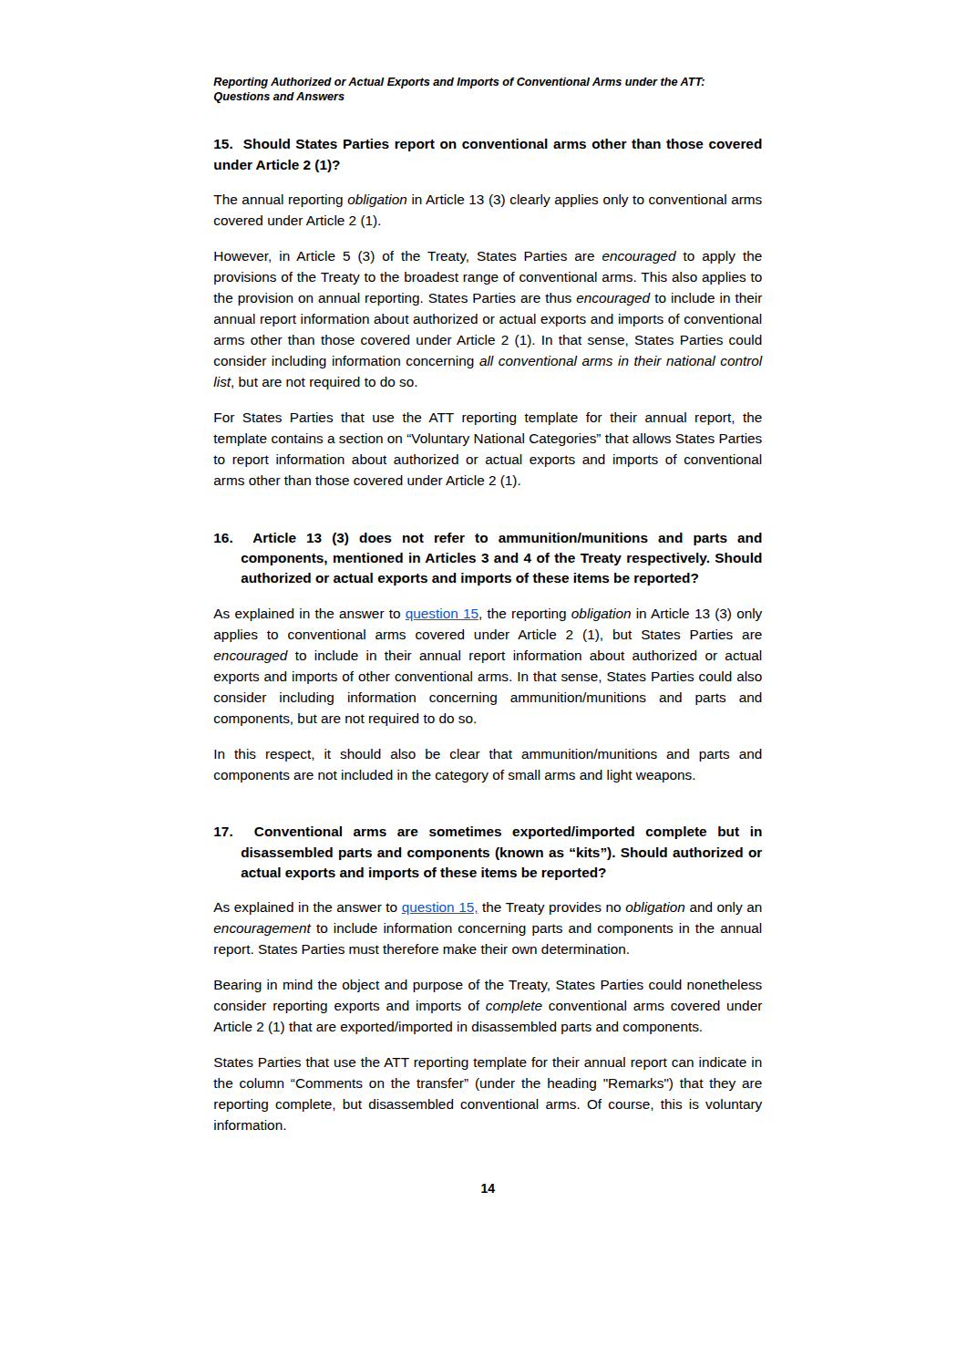Reporting Authorized or Actual Exports and Imports of Conventional Arms under the ATT: Questions and Answers
15. Should States Parties report on conventional arms other than those covered under Article 2 (1)?
The annual reporting obligation in Article 13 (3) clearly applies only to conventional arms covered under Article 2 (1).
However, in Article 5 (3) of the Treaty, States Parties are encouraged to apply the provisions of the Treaty to the broadest range of conventional arms. This also applies to the provision on annual reporting. States Parties are thus encouraged to include in their annual report information about authorized or actual exports and imports of conventional arms other than those covered under Article 2 (1). In that sense, States Parties could consider including information concerning all conventional arms in their national control list, but are not required to do so.
For States Parties that use the ATT reporting template for their annual report, the template contains a section on “Voluntary National Categories” that allows States Parties to report information about authorized or actual exports and imports of conventional arms other than those covered under Article 2 (1).
16. Article 13 (3) does not refer to ammunition/munitions and parts and components, mentioned in Articles 3 and 4 of the Treaty respectively. Should authorized or actual exports and imports of these items be reported?
As explained in the answer to question 15, the reporting obligation in Article 13 (3) only applies to conventional arms covered under Article 2 (1), but States Parties are encouraged to include in their annual report information about authorized or actual exports and imports of other conventional arms. In that sense, States Parties could also consider including information concerning ammunition/munitions and parts and components, but are not required to do so.
In this respect, it should also be clear that ammunition/munitions and parts and components are not included in the category of small arms and light weapons.
17. Conventional arms are sometimes exported/imported complete but in disassembled parts and components (known as “kits”). Should authorized or actual exports and imports of these items be reported?
As explained in the answer to question 15, the Treaty provides no obligation and only an encouragement to include information concerning parts and components in the annual report. States Parties must therefore make their own determination.
Bearing in mind the object and purpose of the Treaty, States Parties could nonetheless consider reporting exports and imports of complete conventional arms covered under Article 2 (1) that are exported/imported in disassembled parts and components.
States Parties that use the ATT reporting template for their annual report can indicate in the column “Comments on the transfer” (under the heading "Remarks") that they are reporting complete, but disassembled conventional arms. Of course, this is voluntary information.
14